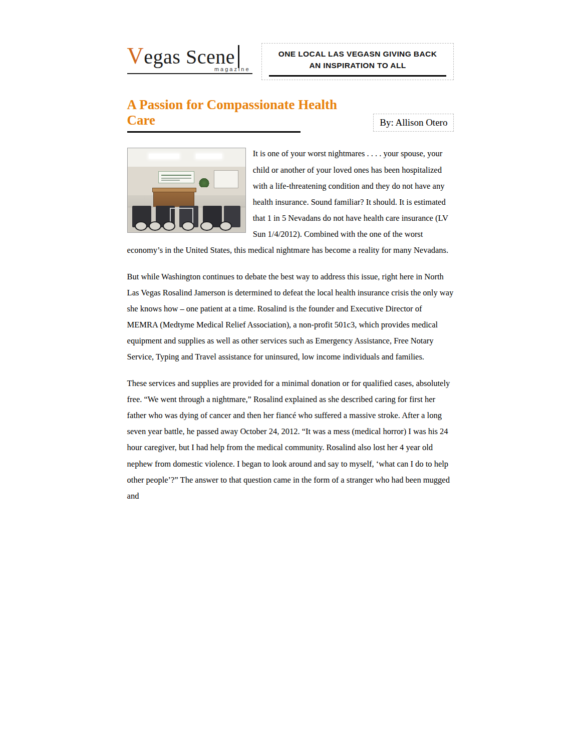Vegas Scene
magazine
ONE LOCAL LAS VEGASN GIVING BACK
AN INSPIRATION TO ALL
A Passion for Compassionate Health Care
By: Allison Otero
It is one of your worst nightmares . . . . your spouse, your child or another of your loved ones has been hospitalized with a life-threatening condition and they do not have any health insurance. Sound familiar? It should. It is estimated that 1 in 5 Nevadans do not have health care insurance (LV Sun 1/4/2012). Combined with the one of the worst economy’s in the United States, this medical nightmare has become a reality for many Nevadans.
But while Washington continues to debate the best way to address this issue, right here in North Las Vegas Rosalind Jamerson is determined to defeat the local health insurance crisis the only way she knows how – one patient at a time. Rosalind is the founder and Executive Director of MEMRA (Medtyme Medical Relief Association), a non-profit 501c3, which provides medical equipment and supplies as well as other services such as Emergency Assistance, Free Notary Service, Typing and Travel assistance for uninsured, low income individuals and families.
These services and supplies are provided for a minimal donation or for qualified cases, absolutely free. “We went through a nightmare,” Rosalind explained as she described caring for first her father who was dying of cancer and then her fiancé who suffered a massive stroke. After a long seven year battle, he passed away October 24, 2012. “It was a mess (medical horror) I was his 24 hour caregiver, but I had help from the medical community. Rosalind also lost her 4 year old nephew from domestic violence. I began to look around and say to myself, ‘what can I do to help other people’?” The answer to that question came in the form of a stranger who had been mugged and